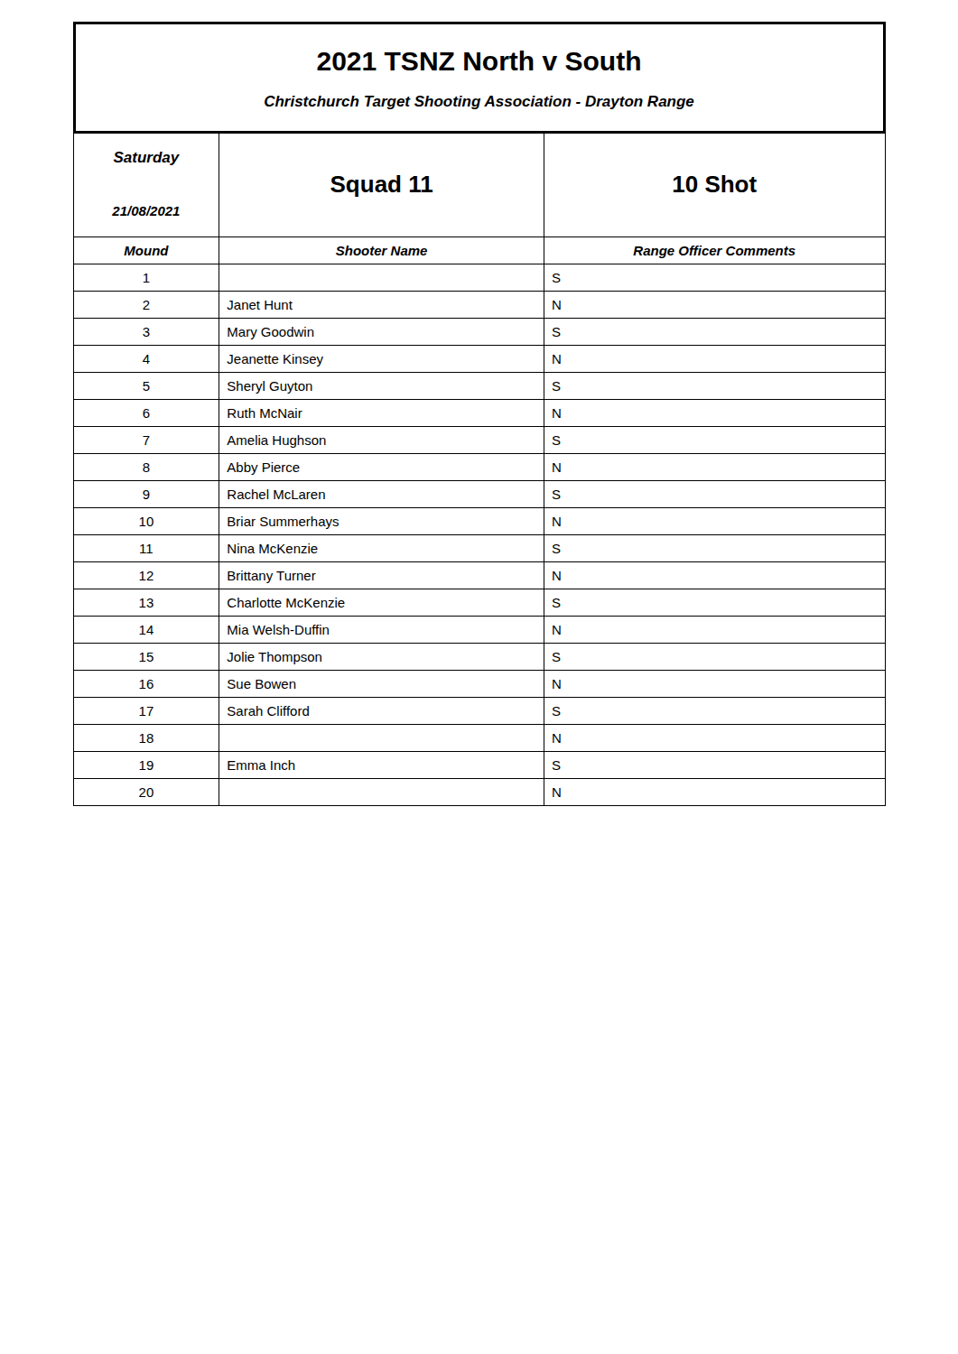2021 TSNZ North v South
Christchurch Target Shooting Association - Drayton Range
| Saturday | Squad 11 | 10 Shot |
| 21/08/2021 |
| Mound | Shooter Name | Range Officer Comments |
| 1 | | S |
| 2 | Janet Hunt | N |
| 3 | Mary Goodwin | S |
| 4 | Jeanette Kinsey | N |
| 5 | Sheryl Guyton | S |
| 6 | Ruth McNair | N |
| 7 | Amelia Hughson | S |
| 8 | Abby Pierce | N |
| 9 | Rachel McLaren | S |
| 10 | Briar Summerhays | N |
| 11 | Nina McKenzie | S |
| 12 | Brittany Turner | N |
| 13 | Charlotte McKenzie | S |
| 14 | Mia Welsh-Duffin | N |
| 15 | Jolie Thompson | S |
| 16 | Sue Bowen | N |
| 17 | Sarah Clifford | S |
| 18 | | N |
| 19 | Emma Inch | S |
| 20 | | N |